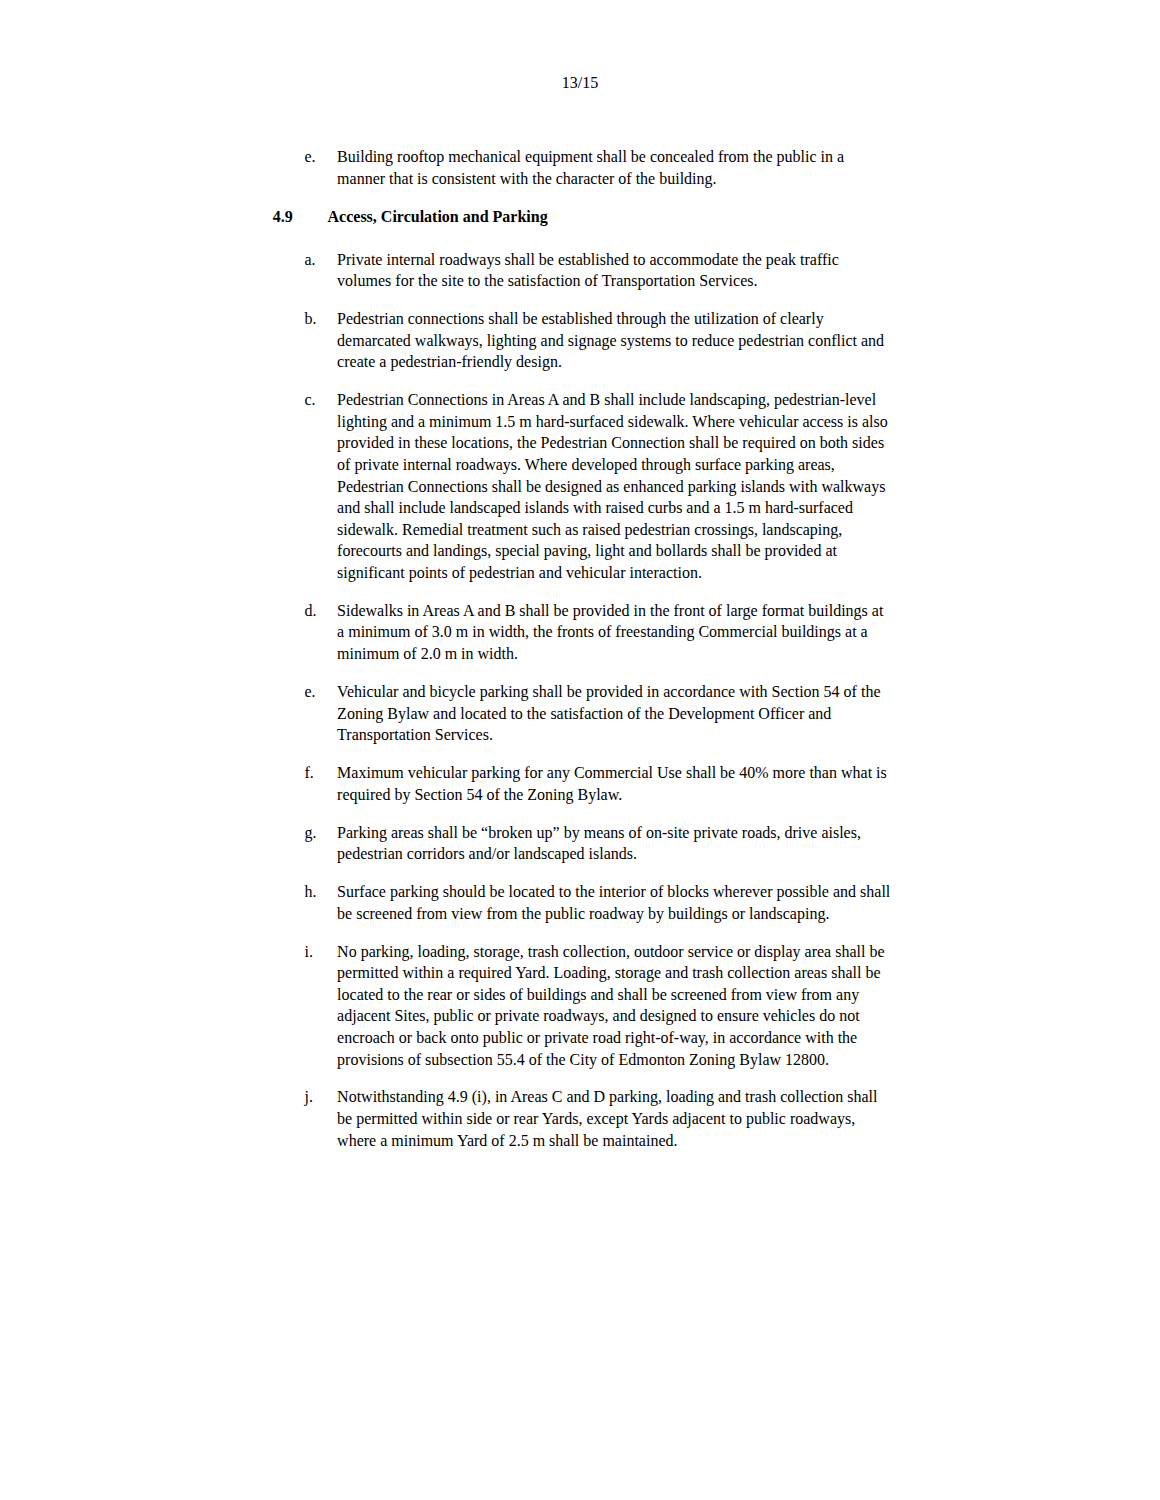13/15
e. Building rooftop mechanical equipment shall be concealed from the public in a manner that is consistent with the character of the building.
4.9 Access, Circulation and Parking
a. Private internal roadways shall be established to accommodate the peak traffic volumes for the site to the satisfaction of Transportation Services.
b. Pedestrian connections shall be established through the utilization of clearly demarcated walkways, lighting and signage systems to reduce pedestrian conflict and create a pedestrian-friendly design.
c. Pedestrian Connections in Areas A and B shall include landscaping, pedestrian-level lighting and a minimum 1.5 m hard-surfaced sidewalk. Where vehicular access is also provided in these locations, the Pedestrian Connection shall be required on both sides of private internal roadways. Where developed through surface parking areas, Pedestrian Connections shall be designed as enhanced parking islands with walkways and shall include landscaped islands with raised curbs and a 1.5 m hard-surfaced sidewalk. Remedial treatment such as raised pedestrian crossings, landscaping, forecourts and landings, special paving, light and bollards shall be provided at significant points of pedestrian and vehicular interaction.
d. Sidewalks in Areas A and B shall be provided in the front of large format buildings at a minimum of 3.0 m in width, the fronts of freestanding Commercial buildings at a minimum of 2.0 m in width.
e. Vehicular and bicycle parking shall be provided in accordance with Section 54 of the Zoning Bylaw and located to the satisfaction of the Development Officer and Transportation Services.
f. Maximum vehicular parking for any Commercial Use shall be 40% more than what is required by Section 54 of the Zoning Bylaw.
g. Parking areas shall be “broken up” by means of on-site private roads, drive aisles, pedestrian corridors and/or landscaped islands.
h. Surface parking should be located to the interior of blocks wherever possible and shall be screened from view from the public roadway by buildings or landscaping.
i. No parking, loading, storage, trash collection, outdoor service or display area shall be permitted within a required Yard. Loading, storage and trash collection areas shall be located to the rear or sides of buildings and shall be screened from view from any adjacent Sites, public or private roadways, and designed to ensure vehicles do not encroach or back onto public or private road right-of-way, in accordance with the provisions of subsection 55.4 of the City of Edmonton Zoning Bylaw 12800.
j. Notwithstanding 4.9 (i), in Areas C and D parking, loading and trash collection shall be permitted within side or rear Yards, except Yards adjacent to public roadways, where a minimum Yard of 2.5 m shall be maintained.